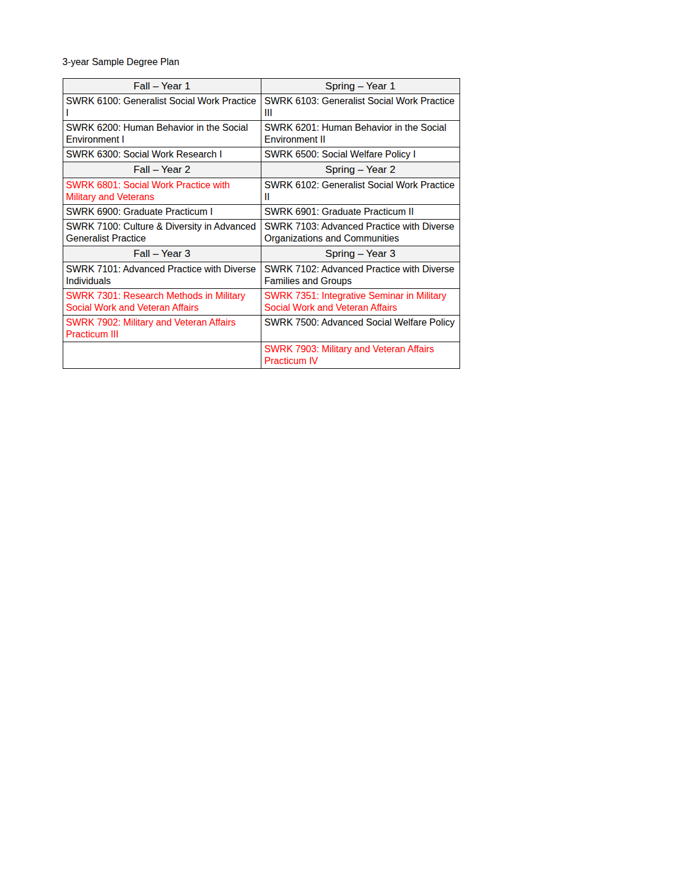3-year Sample Degree Plan
| Fall – Year 1 | Spring – Year 1 |
| SWRK 6100: Generalist Social Work Practice I | SWRK 6103: Generalist Social Work Practice III |
| SWRK 6200: Human Behavior in the Social Environment I | SWRK 6201: Human Behavior in the Social Environment II |
| SWRK 6300: Social Work Research I | SWRK 6500: Social Welfare Policy I |
| Fall – Year 2 | Spring – Year 2 |
| SWRK 6801: Social Work Practice with Military and Veterans | SWRK 6102: Generalist Social Work Practice II |
| SWRK 6900: Graduate Practicum I | SWRK 6901: Graduate Practicum II |
| SWRK 7100: Culture & Diversity in Advanced Generalist Practice | SWRK 7103: Advanced Practice with Diverse Organizations and Communities |
| Fall – Year 3 | Spring – Year 3 |
| SWRK 7101: Advanced Practice with Diverse Individuals | SWRK 7102: Advanced Practice with Diverse Families and Groups |
| SWRK 7301: Research Methods in Military Social Work and Veteran Affairs | SWRK 7351: Integrative Seminar in Military Social Work and Veteran Affairs |
| SWRK 7902: Military and Veteran Affairs Practicum III | SWRK 7500: Advanced Social Welfare Policy |
| | SWRK 7903: Military and Veteran Affairs Practicum IV |